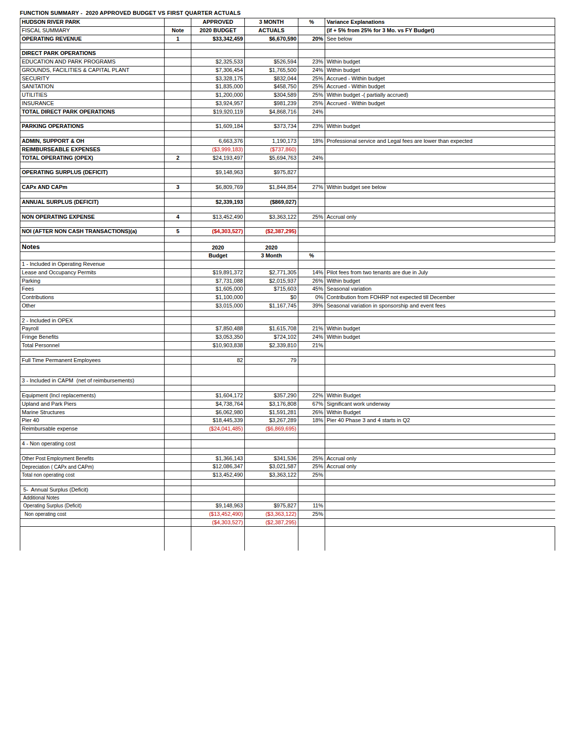FUNCTION SUMMARY - 2020 APPROVED BUDGET VS FIRST QUARTER ACTUALS
| HUDSON RIVER PARK | | APPROVED | 3 MONTH | % | Variance Explanations |
| FISCAL SUMMARY | Note | 2020 BUDGET | ACTUALS | | (if + 5% from 25% for 3 Mo. vs FY Budget) |
| OPERATING REVENUE | 1 | $33,342,459 | $6,670,590 | 20% | See below |
| DIRECT PARK OPERATIONS | | | | | |
| EDUCATION AND PARK PROGRAMS | | $2,325,533 | $526,594 | 23% | Within budget |
| GROUNDS, FACILITIES & CAPITAL PLANT | | $7,306,454 | $1,765,500 | 24% | Within budget |
| SECURITY | | $3,328,175 | $832,044 | 25% | Accrued - Within budget |
| SANITATION | | $1,835,000 | $458,750 | 25% | Accrued - Within budget |
| UTILITIES | | $1,200,000 | $304,589 | 25% | Within budget -( partially accrued) |
| INSURANCE | | $3,924,957 | $981,239 | 25% | Accrued - Within budget |
| TOTAL DIRECT PARK OPERATIONS | | $19,920,119 | $4,868,716 | 24% | |
| PARKING OPERATIONS | | $1,609,184 | $373,734 | 23% | Within budget |
| ADMIN, SUPPORT & OH | | 6,663,376 | 1,190,173 | 18% | Professional service and Legal fees are lower than expected |
| REIMBURSEABLE EXPENSES | | ($3,999,183) | ($737,860) | | |
| TOTAL OPERATING (OPEX) | 2 | $24,193,497 | $5,694,763 | 24% | |
| OPERATING SURPLUS (DEFICIT) | | $9,148,963 | $975,827 | | |
| CAPx AND CAPm | 3 | $6,809,769 | $1,844,854 | 27% | Within budget see below |
| ANNUAL SURPLUS (DEFICIT) | | $2,339,193 | ($869,027) | | |
| NON OPERATING EXPENSE | 4 | $13,452,490 | $3,363,122 | 25% | Accrual only |
| NOI (AFTER NON CASH TRANSACTIONS)(a) | 5 | ($4,303,527) | ($2,387,295) | | |
| Notes | | 2020 | 2020 | | |
| | | Budget | 3 Month | % | |
| 1 - Included in Operating Revenue | | | | | |
| Lease and Occupancy Permits | | $19,891,372 | $2,771,305 | 14% | Pilot fees from two tenants are due in July |
| Parking | | $7,731,088 | $2,015,937 | 26% | Within budget |
| Fees | | $1,605,000 | $715,603 | 45% | Seasonal variation |
| Contributions | | $1,100,000 | $0 | 0% | Contribution from FOHRP not expected till December |
| Other | | $3,015,000 | $1,167,745 | 39% | Seasonal variation in sponsorship and event fees |
| 2 - Included in OPEX | | | | | |
| Payroll | | $7,850,488 | $1,615,708 | 21% | Within budget |
| Fringe Benefits | | $3,053,350 | $724,102 | 24% | Within budget |
| Total Personnel | | $10,903,838 | $2,339,810 | 21% | |
| Full Time Permanent Employees | | 82 | 79 | | |
| 3 - Included in CAPM (net of reimbursements) | | | | | |
| Equipment (Incl replacements) | | $1,604,172 | $357,290 | 22% | Within Budget |
| Upland and Park Piers | | $4,738,764 | $3,176,808 | 67% | Significant work underway |
| Marine Structures | | $6,062,980 | $1,591,281 | 26% | Within Budget |
| Pier 40 | | $18,445,339 | $3,267,289 | 18% | Pier 40 Phase 3 and 4 starts in Q2 |
| Reimbursable expense | | ($24,041,485) | ($6,869,695) | | |
| 4 - Non operating cost | | | | | |
| Other Post Employment Benefits | | $1,366,143 | $341,536 | 25% | Accrual only |
| Depreciation ( CAPx and CAPm) | | $12,086,347 | $3,021,587 | 25% | Accrual only |
| Total non operating cost | | $13,452,490 | $3,363,122 | 25% | |
| 5- Annual Surplus (Deficit) | | | | | |
| Additional Notes | | | | | |
| Operating Surplus (Deficit) | | $9,148,963 | $975,827 | 11% | |
| Non operating cost | | ($13,452,490) | ($3,363,122) | 25% | |
| | | ($4,303,527) | ($2,387,295) | | |